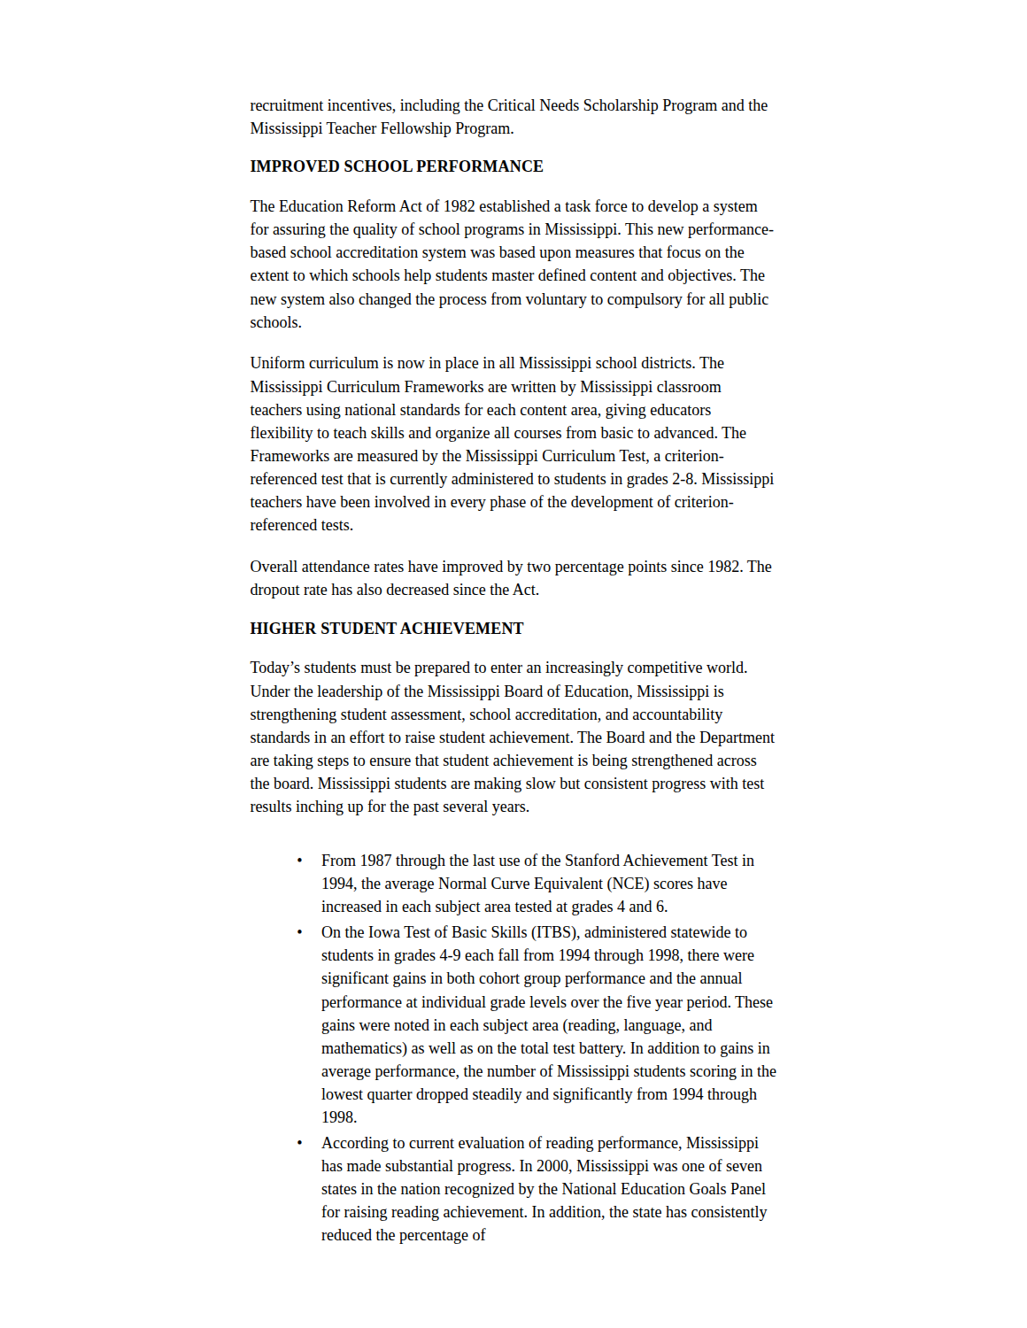recruitment incentives, including the Critical Needs Scholarship Program and the Mississippi Teacher Fellowship Program.
IMPROVED SCHOOL PERFORMANCE
The Education Reform Act of 1982 established a task force to develop a system for assuring the quality of school programs in Mississippi. This new performance-based school accreditation system was based upon measures that focus on the extent to which schools help students master defined content and objectives. The new system also changed the process from voluntary to compulsory for all public schools.
Uniform curriculum is now in place in all Mississippi school districts. The Mississippi Curriculum Frameworks are written by Mississippi classroom teachers using national standards for each content area, giving educators flexibility to teach skills and organize all courses from basic to advanced. The Frameworks are measured by the Mississippi Curriculum Test, a criterion-referenced test that is currently administered to students in grades 2-8. Mississippi teachers have been involved in every phase of the development of criterion-referenced tests.
Overall attendance rates have improved by two percentage points since 1982. The dropout rate has also decreased since the Act.
HIGHER STUDENT ACHIEVEMENT
Today’s students must be prepared to enter an increasingly competitive world. Under the leadership of the Mississippi Board of Education, Mississippi is strengthening student assessment, school accreditation, and accountability standards in an effort to raise student achievement. The Board and the Department are taking steps to ensure that student achievement is being strengthened across the board. Mississippi students are making slow but consistent progress with test results inching up for the past several years.
From 1987 through the last use of the Stanford Achievement Test in 1994, the average Normal Curve Equivalent (NCE) scores have increased in each subject area tested at grades 4 and 6.
On the Iowa Test of Basic Skills (ITBS), administered statewide to students in grades 4-9 each fall from 1994 through 1998, there were significant gains in both cohort group performance and the annual performance at individual grade levels over the five year period. These gains were noted in each subject area (reading, language, and mathematics) as well as on the total test battery. In addition to gains in average performance, the number of Mississippi students scoring in the lowest quarter dropped steadily and significantly from 1994 through 1998.
According to current evaluation of reading performance, Mississippi has made substantial progress. In 2000, Mississippi was one of seven states in the nation recognized by the National Education Goals Panel for raising reading achievement. In addition, the state has consistently reduced the percentage of